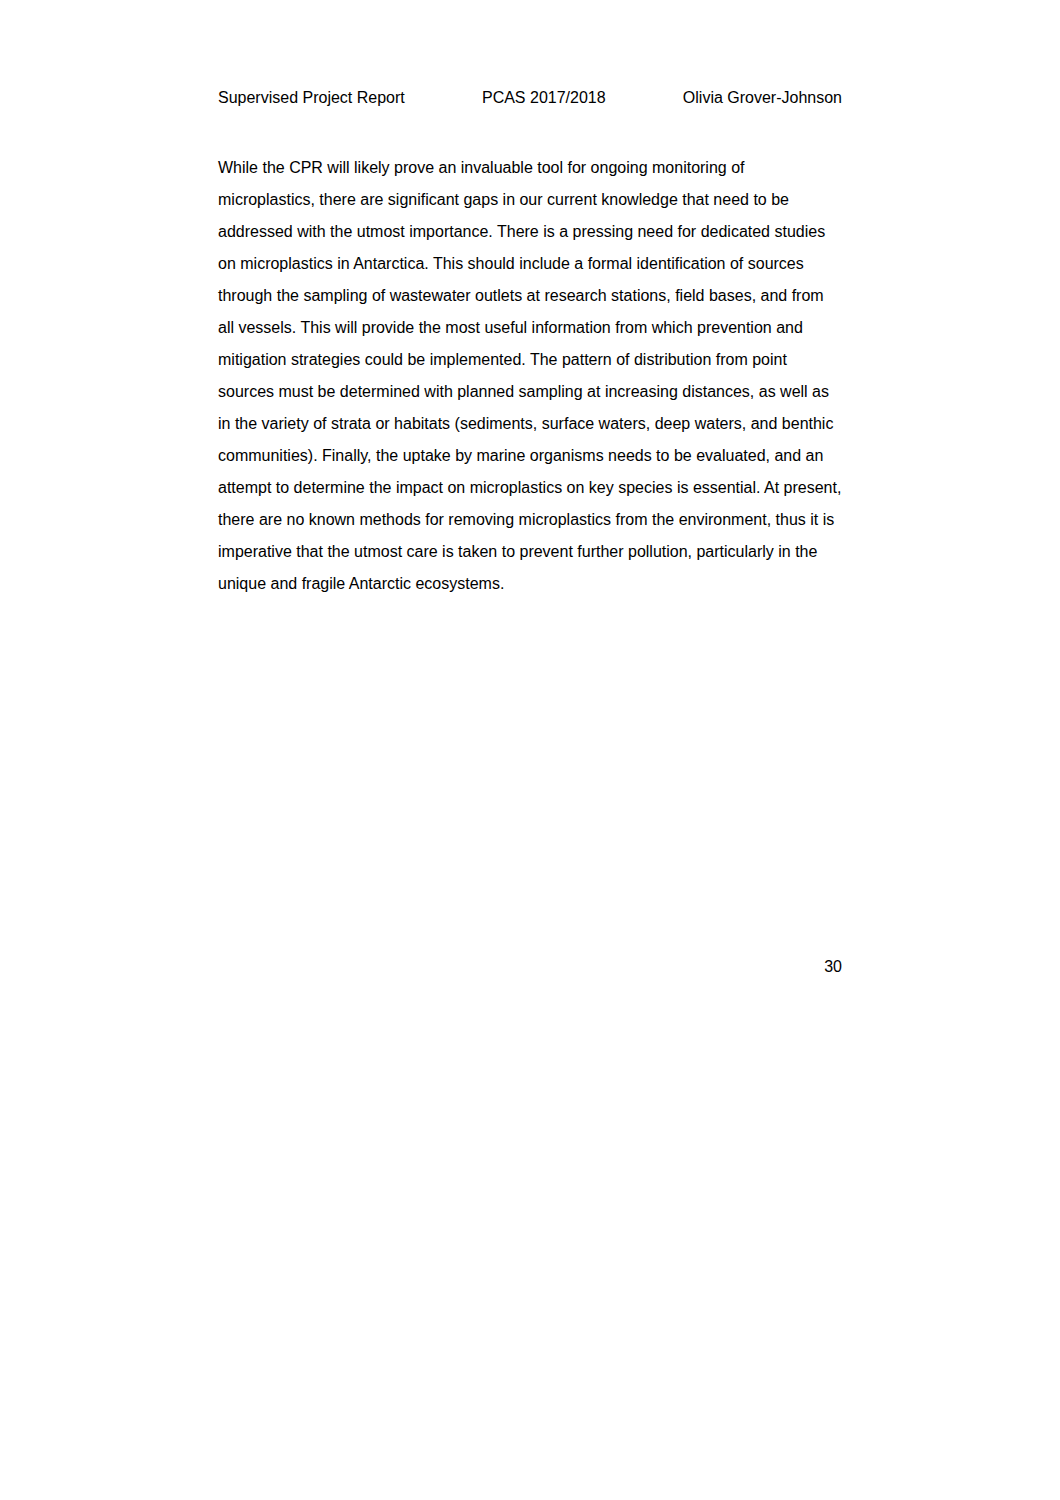Supervised Project Report PCAS 2017/2018 Olivia Grover-Johnson
While the CPR will likely prove an invaluable tool for ongoing monitoring of microplastics, there are significant gaps in our current knowledge that need to be addressed with the utmost importance. There is a pressing need for dedicated studies on microplastics in Antarctica. This should include a formal identification of sources through the sampling of wastewater outlets at research stations, field bases, and from all vessels. This will provide the most useful information from which prevention and mitigation strategies could be implemented. The pattern of distribution from point sources must be determined with planned sampling at increasing distances, as well as in the variety of strata or habitats (sediments, surface waters, deep waters, and benthic communities). Finally, the uptake by marine organisms needs to be evaluated, and an attempt to determine the impact on microplastics on key species is essential. At present, there are no known methods for removing microplastics from the environment, thus it is imperative that the utmost care is taken to prevent further pollution, particularly in the unique and fragile Antarctic ecosystems.
30